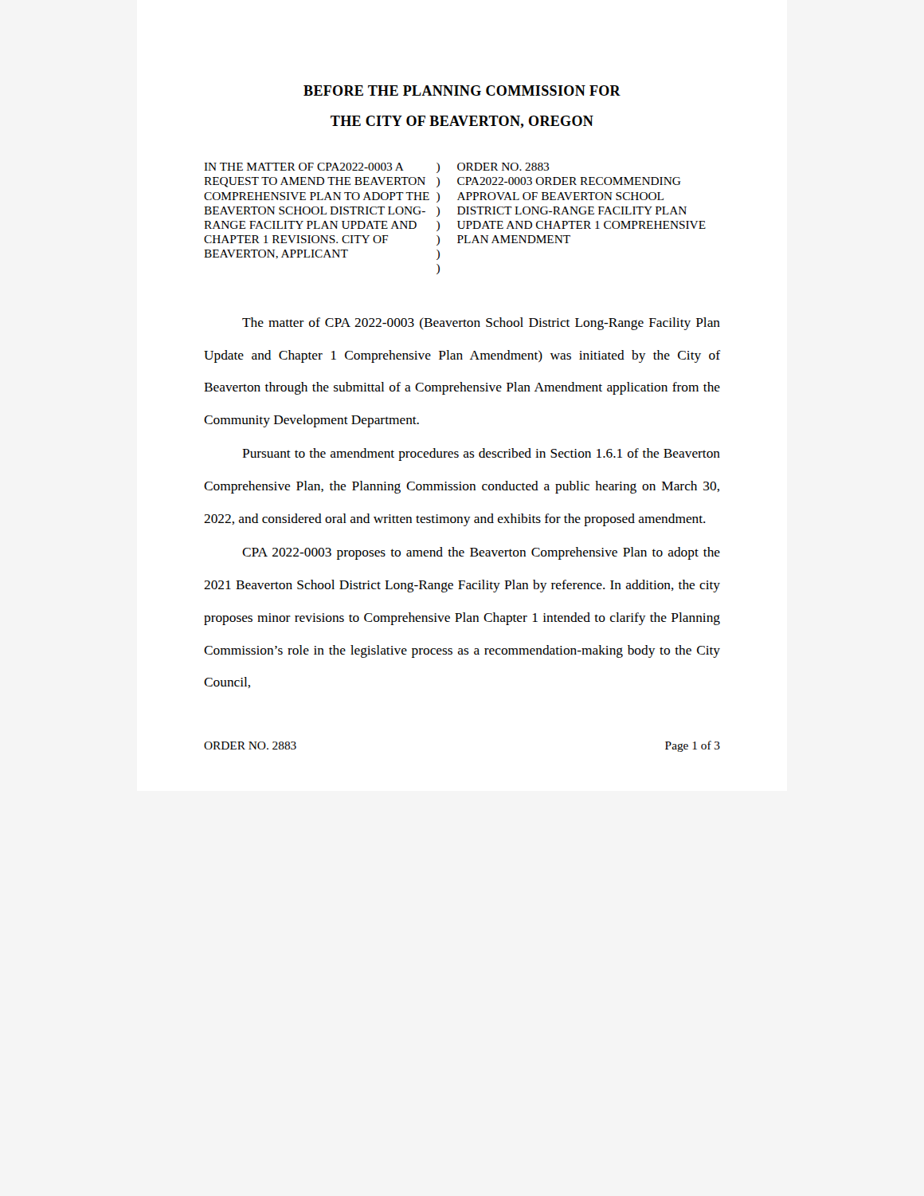BEFORE THE PLANNING COMMISSION FOR THE CITY OF BEAVERTON, OREGON
| IN THE MATTER OF CPA2022-0003 A REQUEST TO AMEND THE BEAVERTON COMPREHENSIVE PLAN TO ADOPT THE BEAVERTON SCHOOL DISTRICT LONG-RANGE FACILITY PLAN UPDATE AND CHAPTER 1 REVISIONS. CITY OF BEAVERTON, APPLICANT | ) ) ) ) ) ) ) ) | ORDER NO. 2883 CPA2022-0003 ORDER RECOMMENDING APPROVAL OF BEAVERTON SCHOOL DISTRICT LONG-RANGE FACILITY PLAN UPDATE AND CHAPTER 1 COMPREHENSIVE PLAN AMENDMENT |
The matter of CPA 2022-0003 (Beaverton School District Long-Range Facility Plan Update and Chapter 1 Comprehensive Plan Amendment) was initiated by the City of Beaverton through the submittal of a Comprehensive Plan Amendment application from the Community Development Department.
Pursuant to the amendment procedures as described in Section 1.6.1 of the Beaverton Comprehensive Plan, the Planning Commission conducted a public hearing on March 30, 2022, and considered oral and written testimony and exhibits for the proposed amendment.
CPA 2022-0003 proposes to amend the Beaverton Comprehensive Plan to adopt the 2021 Beaverton School District Long-Range Facility Plan by reference. In addition, the city proposes minor revisions to Comprehensive Plan Chapter 1 intended to clarify the Planning Commission’s role in the legislative process as a recommendation-making body to the City Council,
ORDER NO. 2883
Page 1 of 3